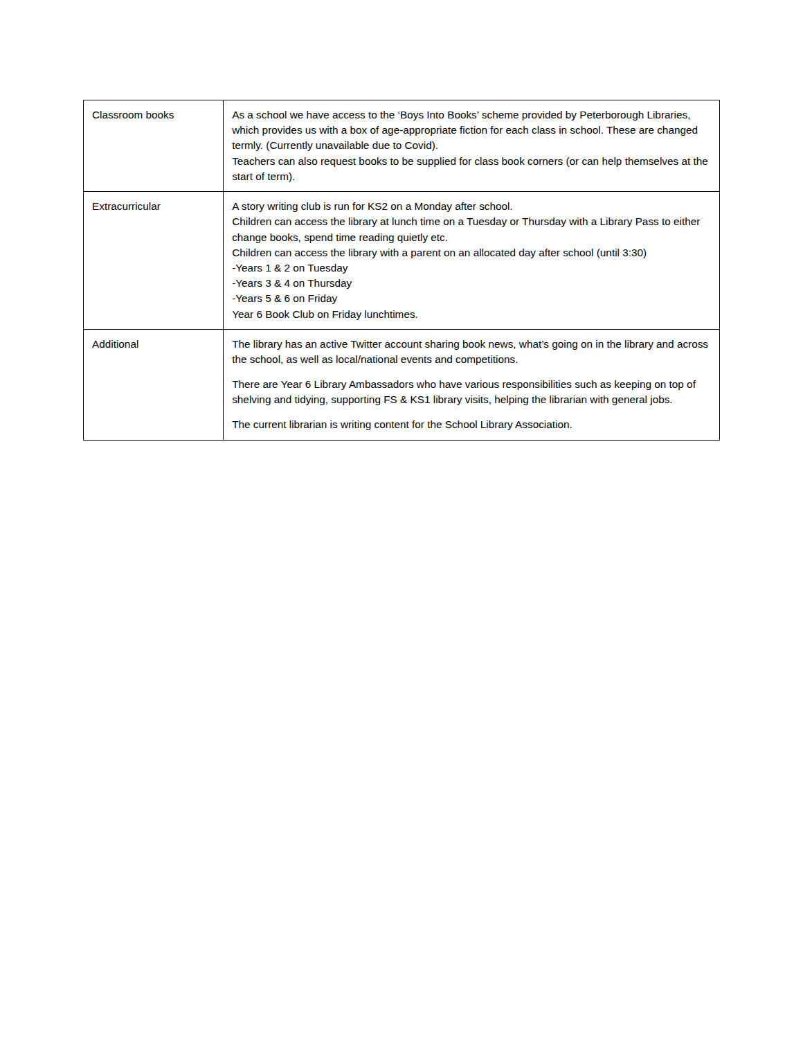| Classroom books | As a school we have access to the ‘Boys Into Books’ scheme provided by Peterborough Libraries, which provides us with a box of age-appropriate fiction for each class in school. These are changed termly. (Currently unavailable due to Covid). Teachers can also request books to be supplied for class book corners (or can help themselves at the start of term). |
| Extracurricular | A story writing club is run for KS2 on a Monday after school. Children can access the library at lunch time on a Tuesday or Thursday with a Library Pass to either change books, spend time reading quietly etc. Children can access the library with a parent on an allocated day after school (until 3:30) -Years 1 & 2 on Tuesday -Years 3 & 4 on Thursday -Years 5 & 6 on Friday Year 6 Book Club on Friday lunchtimes. |
| Additional | The library has an active Twitter account sharing book news, what’s going on in the library and across the school, as well as local/national events and competitions. There are Year 6 Library Ambassadors who have various responsibilities such as keeping on top of shelving and tidying, supporting FS & KS1 library visits, helping the librarian with general jobs. The current librarian is writing content for the School Library Association. |